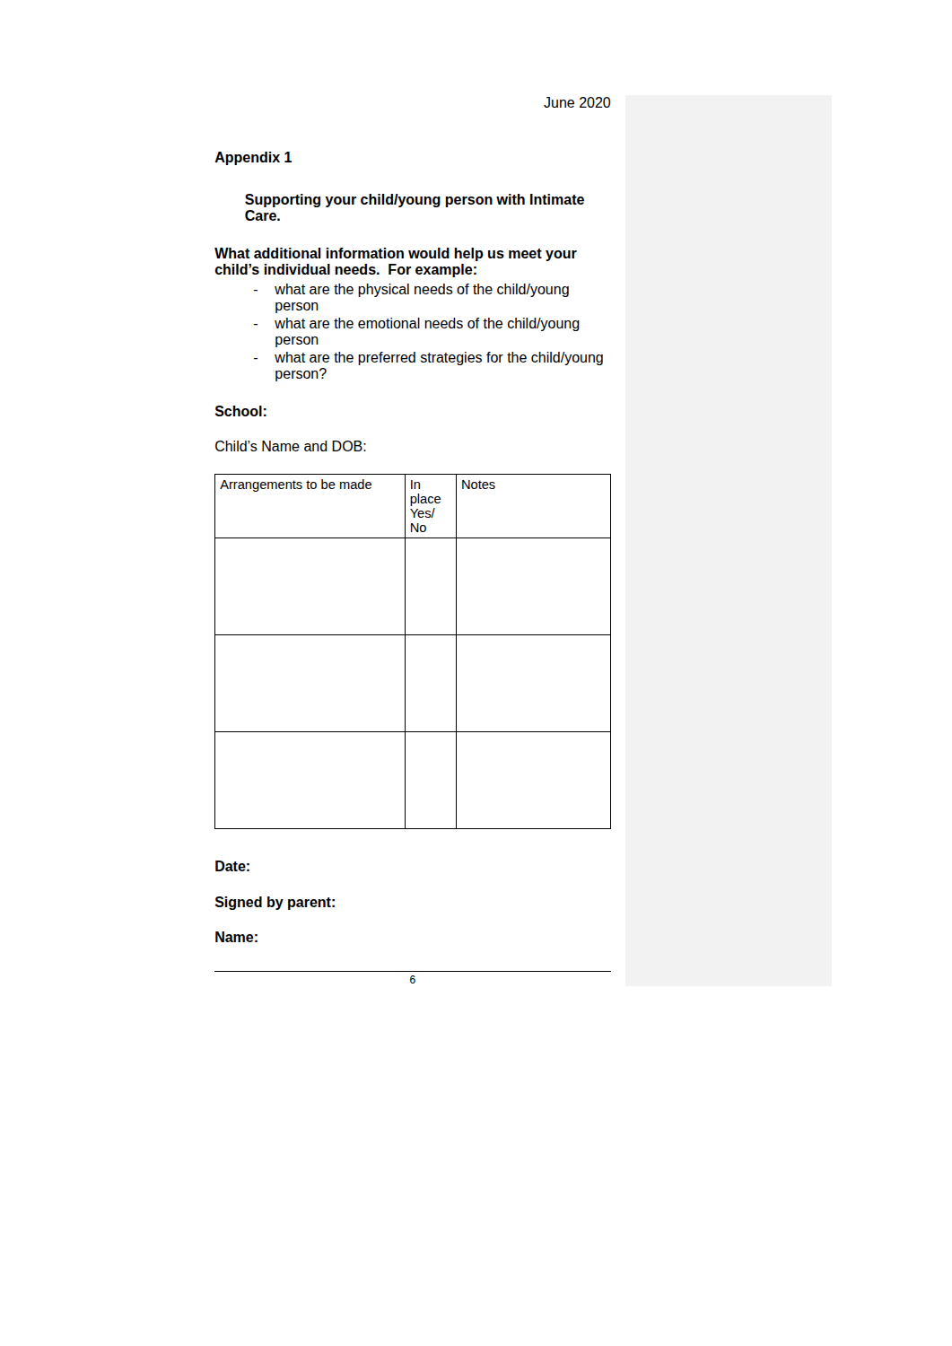June 2020
Appendix 1
Supporting your child/young person with Intimate Care.
What additional information would help us meet your child’s individual needs. For example:
what are the physical needs of the child/young person
what are the emotional needs of the child/young person
what are the preferred strategies for the child/young person?
School:
Child’s Name and DOB:
| Arrangements to be made | In place Yes/ No | Notes |
| --- | --- | --- |
Date:
Signed by parent:
Name:
6